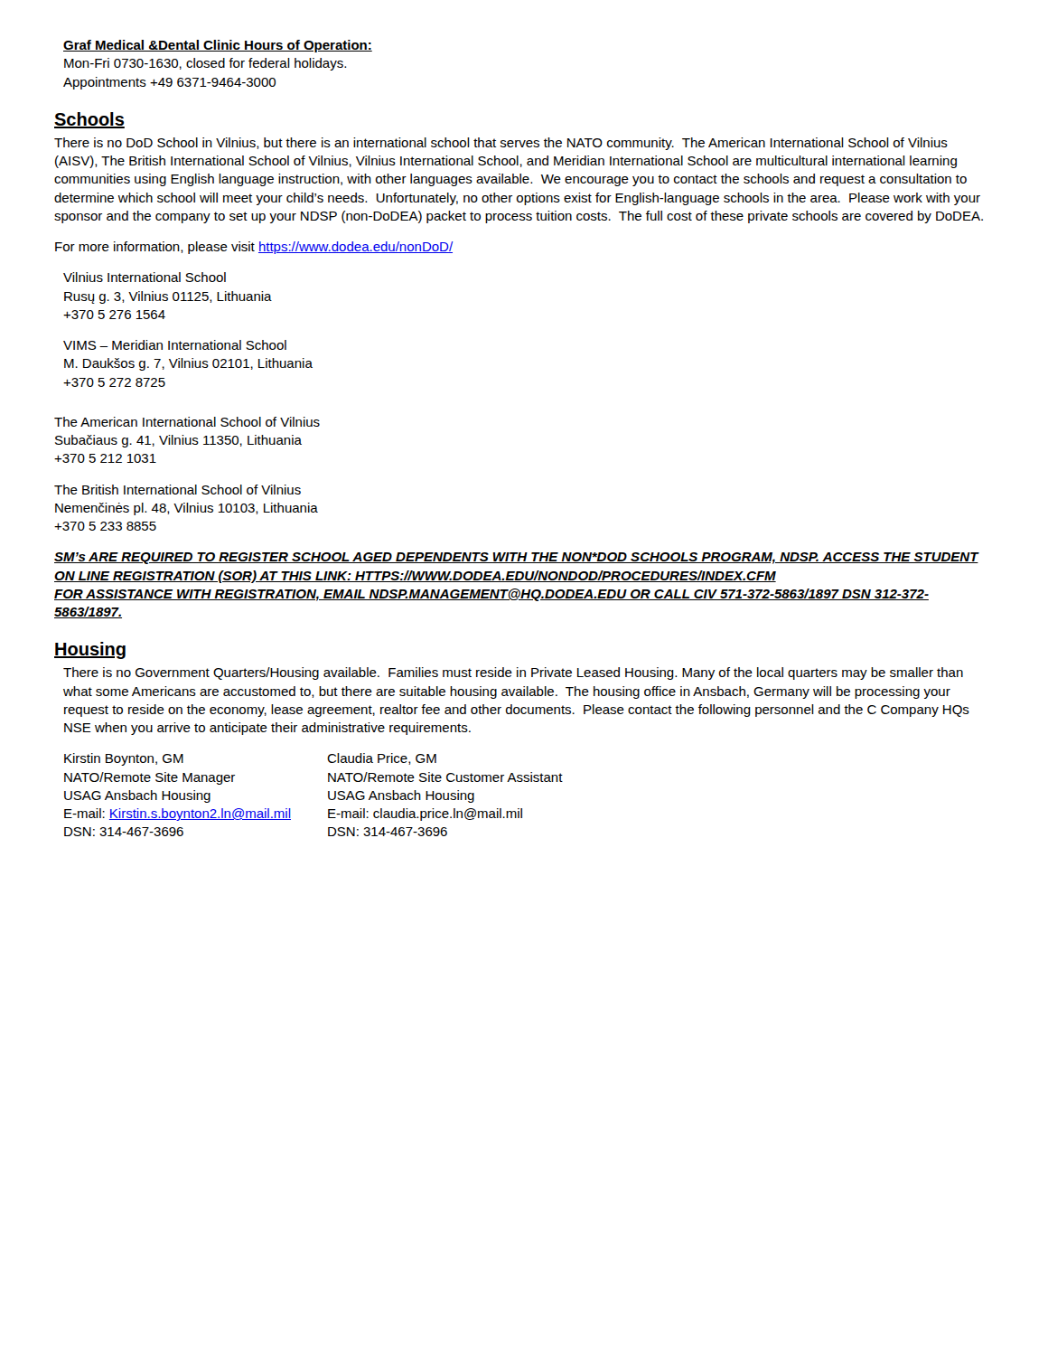Graf Medical &Dental Clinic Hours of Operation:
Mon-Fri 0730-1630, closed for federal holidays.
Appointments +49 6371-9464-3000
Schools
There is no DoD School in Vilnius, but there is an international school that serves the NATO community. The American International School of Vilnius (AISV), The British International School of Vilnius, Vilnius International School, and Meridian International School are multicultural international learning communities using English language instruction, with other languages available. We encourage you to contact the schools and request a consultation to determine which school will meet your child’s needs. Unfortunately, no other options exist for English-language schools in the area. Please work with your sponsor and the company to set up your NDSP (non-DoDEA) packet to process tuition costs. The full cost of these private schools are covered by DoDEA.
For more information, please visit https://www.dodea.edu/nonDoD/
Vilnius International School
Rusų g. 3, Vilnius 01125, Lithuania
+370 5 276 1564
VIMS – Meridian International School
M. Daukšos g. 7, Vilnius 02101, Lithuania
+370 5 272 8725
The American International School of Vilnius
Subačiaus g. 41, Vilnius 11350, Lithuania
+370 5 212 1031
The British International School of Vilnius
Nemenčinės pl. 48, Vilnius 10103, Lithuania
+370 5 233 8855
SM’s ARE REQUIRED TO REGISTER SCHOOL AGED DEPENDENTS WITH THE NON*DOD SCHOOLS PROGRAM, NDSP. ACCESS THE STUDENT ON LINE REGISTRATION (SOR) AT THIS LINK: HTTPS://WWW.DODEA.EDU/NONDOD/PROCEDURES/INDEX.CFM
FOR ASSISTANCE WITH REGISTRATION, EMAIL NDSP.MANAGEMENT@HQ.DODEA.EDU OR CALL CIV 571-372-5863/1897 DSN 312-372-5863/1897.
Housing
There is no Government Quarters/Housing available. Families must reside in Private Leased Housing. Many of the local quarters may be smaller than what some Americans are accustomed to, but there are suitable housing available. The housing office in Ansbach, Germany will be processing your request to reside on the economy, lease agreement, realtor fee and other documents. Please contact the following personnel and the C Company HQs NSE when you arrive to anticipate their administrative requirements.
| Kirstin Boynton, GM | Claudia Price, GM |
| NATO/Remote Site Manager | NATO/Remote Site Customer Assistant |
| USAG Ansbach Housing | USAG Ansbach Housing |
| E-mail: Kirstin.s.boynton2.ln@mail.mil | E-mail: claudia.price.ln@mail.mil |
| DSN: 314-467-3696 | DSN: 314-467-3696 |